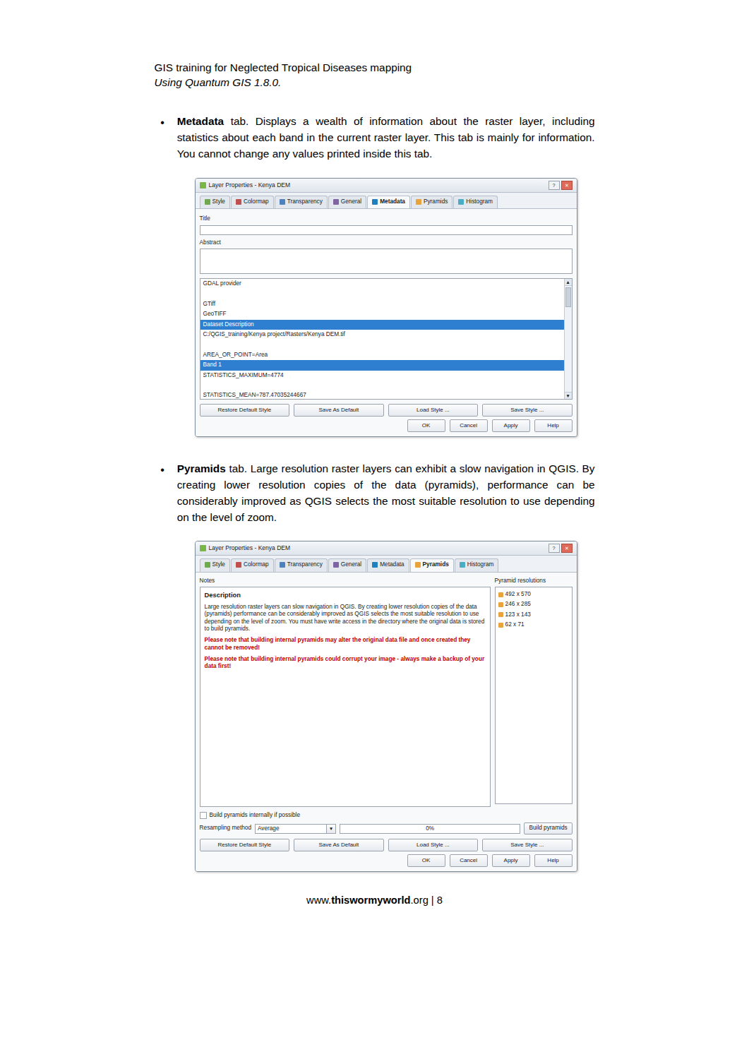GIS training for Neglected Tropical Diseases mapping
Using Quantum GIS 1.8.0.
Metadata tab. Displays a wealth of information about the raster layer, including statistics about each band in the current raster layer. This tab is mainly for information. You cannot change any values printed inside this tab.
Layer Properties - Kenya DEM
?✕
Style
Colormap
Transparency
General
Metadata
Pyramids
Histogram
Title
Abstract
GDAL provider
GTiff
GeoTIFF
Dataset Description
C:/QGIS_training/Kenya project/Rasters/Kenya DEM.tif
AREA_OR_POINT=Area
Band 1
STATISTICS_MAXIMUM=4774
STATISTICS_MEAN=787.47035244667
STATISTICS_MINIMUM=0
STATISTICS_STDDEV=638.80574298943
Dimensions:
X: 984 Y: 1140 Bands: 1
X : 492,Y 570
X : 246,Y 285
▲
▼
Restore Default Style
Save As Default
Load Style ...
Save Style ...
OK
Cancel
Apply
Help
Pyramids tab. Large resolution raster layers can exhibit a slow navigation in QGIS. By creating lower resolution copies of the data (pyramids), performance can be considerably improved as QGIS selects the most suitable resolution to use depending on the level of zoom.
Layer Properties - Kenya DEM
?✕
Style
Colormap
Transparency
General
Metadata
Pyramids
Histogram
Notes
Description
Large resolution raster layers can slow navigation in QGIS. By creating lower resolution copies of the data (pyramids) performance can be considerably improved as QGIS selects the most suitable resolution to use depending on the level of zoom. You must have write access in the directory where the original data is stored to build pyramids.
Please note that building internal pyramids may alter the original data file and once created they cannot be removed!
Please note that building internal pyramids could corrupt your image - always make a backup of your data first!
Pyramid resolutions
492 x 570
246 x 285
123 x 143
62 x 71
Build pyramids internally if possible
Resampling method Average▼ 0% Build pyramids
Restore Default Style
Save As Default
Load Style ...
Save Style ...
OK
Cancel
Apply
Help
www.thiswormyworld.org | 8